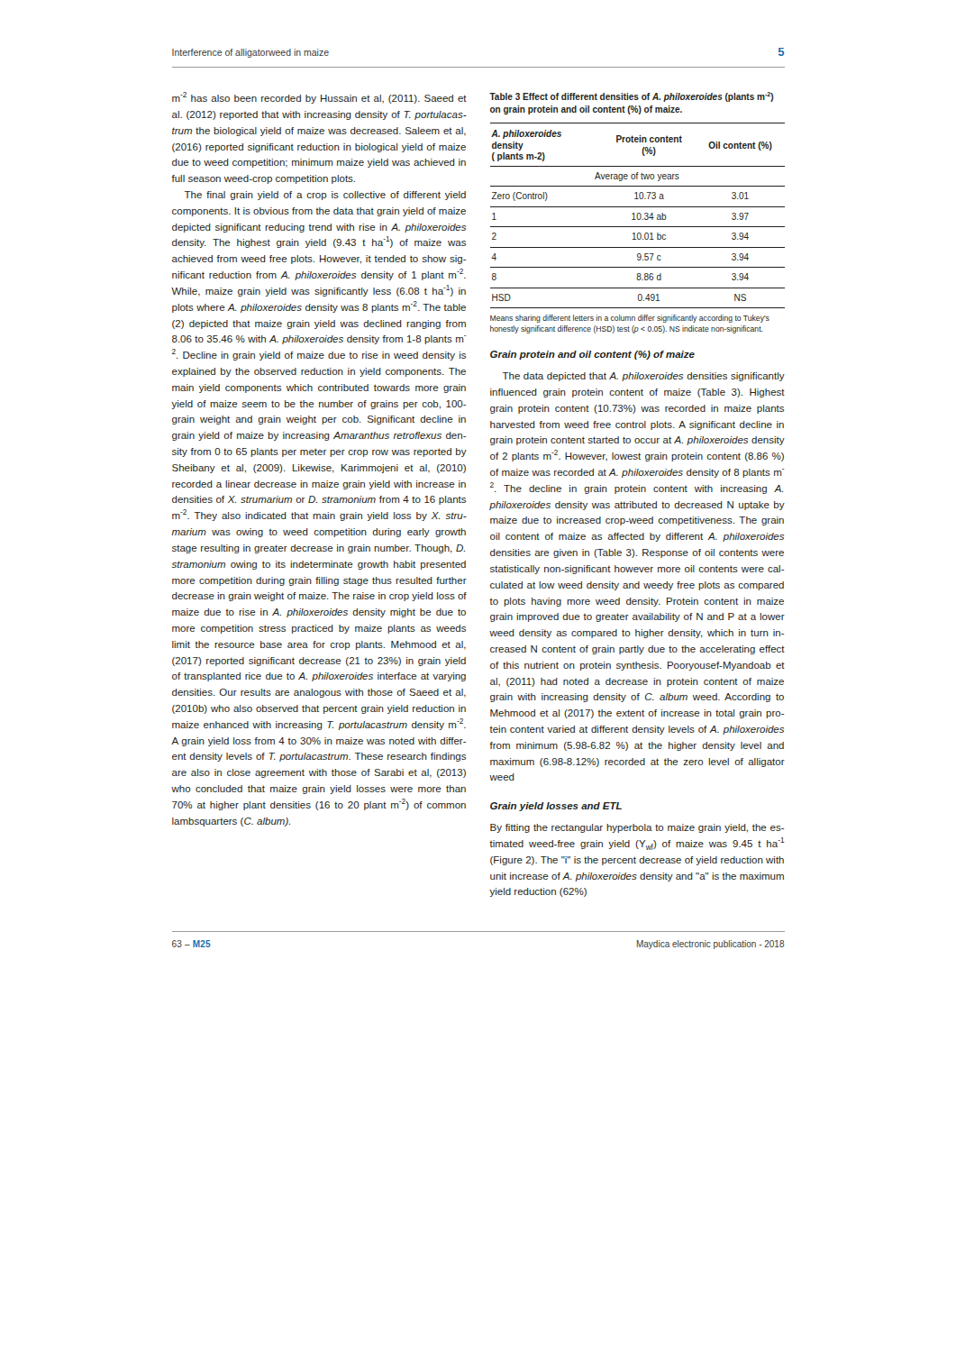Interference of alligatorweed in maize
5
m-2 has also been recorded by Hussain et al, (2011). Saeed et al. (2012) reported that with increasing density of T. portulacastrum the biological yield of maize was decreased. Saleem et al, (2016) reported significant reduction in biological yield of maize due to weed competition; minimum maize yield was achieved in full season weed-crop competition plots.
The final grain yield of a crop is collective of different yield components. It is obvious from the data that grain yield of maize depicted significant reducing trend with rise in A. philoxeroides density. The highest grain yield (9.43 t ha-1) of maize was achieved from weed free plots. However, it tended to show significant reduction from A. philoxeroides density of 1 plant m-2. While, maize grain yield was significantly less (6.08 t ha-1) in plots where A. philoxeroides density was 8 plants m-2. The table (2) depicted that maize grain yield was declined ranging from 8.06 to 35.46 % with A. philoxeroides density from 1-8 plants m-2. Decline in grain yield of maize due to rise in weed density is explained by the observed reduction in yield components. The main yield components which contributed towards more grain yield of maize seem to be the number of grains per cob, 100-grain weight and grain weight per cob. Significant decline in grain yield of maize by increasing Amaranthus retroflexus density from 0 to 65 plants per meter per crop row was reported by Sheibany et al, (2009). Likewise, Karimmojeni et al, (2010) recorded a linear decrease in maize grain yield with increase in densities of X. strumarium or D. stramonium from 4 to 16 plants m-2. They also indicated that main grain yield loss by X. strumarium was owing to weed competition during early growth stage resulting in greater decrease in grain number. Though, D. stramonium owing to its indeterminate growth habit presented more competition during grain filling stage thus resulted further decrease in grain weight of maize. The raise in crop yield loss of maize due to rise in A. philoxeroides density might be due to more competition stress practiced by maize plants as weeds limit the resource base area for crop plants. Mehmood et al, (2017) reported significant decrease (21 to 23%) in grain yield of transplanted rice due to A. philoxeroides interface at varying densities. Our results are analogous with those of Saeed et al, (2010b) who also observed that percent grain yield reduction in maize enhanced with increasing T. portulacastrum density m-2. A grain yield loss from 4 to 30% in maize was noted with different density levels of T. portulacastrum. These research findings are also in close agreement with those of Sarabi et al, (2013) who concluded that maize grain yield losses were more than 70% at higher plant densities (16 to 20 plant m-2) of common lambsquarters (C. album).
Table 3 Effect of different densities of A. philoxeroides (plants m-2) on grain protein and oil content (%) of maize.
| A. philoxeroides density ( plants m-2) | Protein content (%) | Oil content (%) |
| --- | --- | --- |
| Average of two years |
| Zero (Control) | 10.73 a | 3.01 |
| 1 | 10.34 ab | 3.97 |
| 2 | 10.01 bc | 3.94 |
| 4 | 9.57 c | 3.94 |
| 8 | 8.86 d | 3.94 |
| HSD | 0.491 | NS |
Means sharing different letters in a column differ significantly according to Tukey's honestly significant difference (HSD) test (p < 0.05). NS indicate non-significant.
Grain protein and oil content (%) of maize
The data depicted that A. philoxeroides densities significantly influenced grain protein content of maize (Table 3). Highest grain protein content (10.73%) was recorded in maize plants harvested from weed free control plots. A significant decline in grain protein content started to occur at A. philoxeroides density of 2 plants m-2. However, lowest grain protein content (8.86 %) of maize was recorded at A. philoxeroides density of 8 plants m-2. The decline in grain protein content with increasing A. philoxeroides density was attributed to decreased N uptake by maize due to increased crop-weed competitiveness. The grain oil content of maize as affected by different A. philoxeroides densities are given in (Table 3). Response of oil contents were statistically non-significant however more oil contents were calculated at low weed density and weedy free plots as compared to plots having more weed density. Protein content in maize grain improved due to greater availability of N and P at a lower weed density as compared to higher density, which in turn increased N content of grain partly due to the accelerating effect of this nutrient on protein synthesis. Pooryousef-Myandoab et al, (2011) had noted a decrease in protein content of maize grain with increasing density of C. album weed. According to Mehmood et al (2017) the extent of increase in total grain protein content varied at different density levels of A. philoxeroides from minimum (5.98-6.82 %) at the higher density level and maximum (6.98-8.12%) recorded at the zero level of alligator weed
Grain yield losses and ETL
By fitting the rectangular hyperbola to maize grain yield, the estimated weed-free grain yield (Ywf) of maize was 9.45 t ha-1 (Figure 2). The "i" is the percent decrease of yield reduction with unit increase of A. philoxeroides density and "a" is the maximum yield reduction (62%)
63 – M25
Maydica electronic publication - 2018